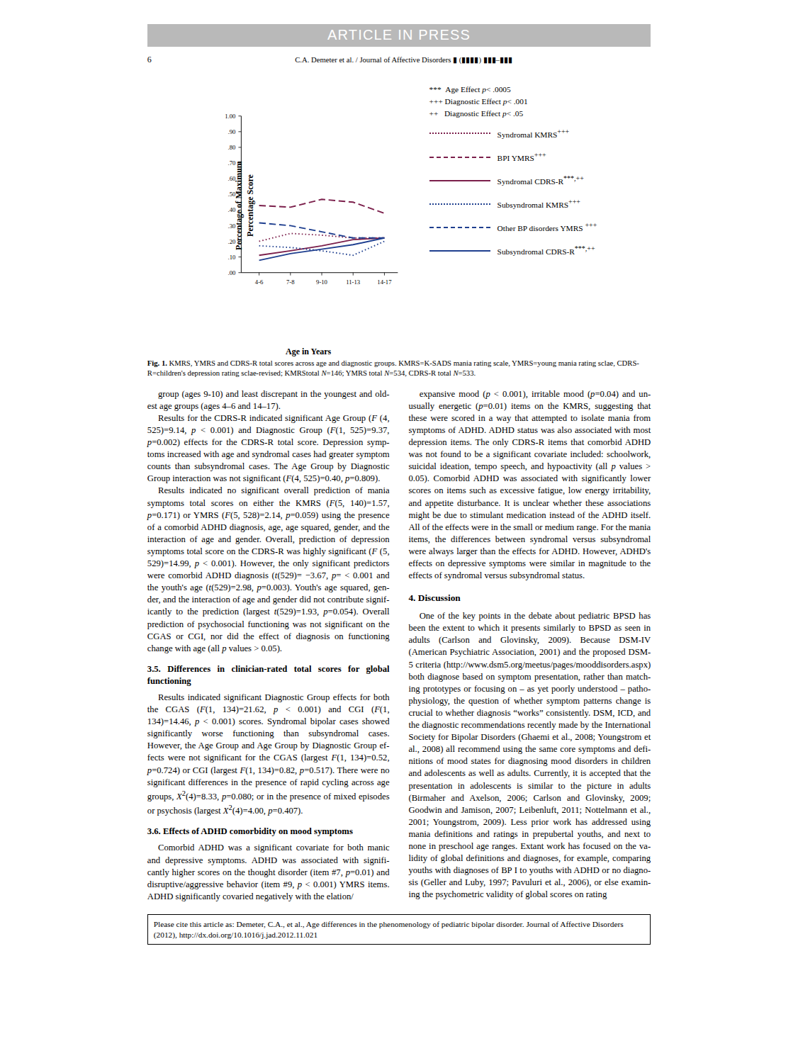ARTICLE IN PRESS
6
C.A. Demeter et al. / Journal of Affective Disorders ▮ (▮▮▮▮) ▮▮▮–▮▮▮
Percentage of Maximum
Percentage Score
1.00 .90 .80 .70 .60 .50 .40 .30 .20 .10 .00 4-6 7-8 9-10 11-13 14-17
Age in Years
*** Age Effect p< .0005
+++ Diagnostic Effect p< .001
++ Diagnostic Effect p< .05
Syndromal KMRS+++
BPI YMRS+++
Syndromal CDRS-R***,++
Subsyndromal KMRS+++
Other BP disorders YMRS +++
Subsyndromal CDRS-R***,++
Fig. 1. KMRS, YMRS and CDRS-R total scores across age and diagnostic groups. KMRS=K-SADS mania rating scale, YMRS=young mania rating sclae, CDRS-R=children's depression rating sclae-revised; KMRStotal N=146; YMRS total N=534, CDRS-R total N=533.
group (ages 9-10) and least discrepant in the youngest and oldest age groups (ages 4–6 and 14–17).
Results for the CDRS-R indicated significant Age Group (F (4, 525)=9.14, p < 0.001) and Diagnostic Group (F(1, 525)=9.37, p=0.002) effects for the CDRS-R total score. Depression symptoms increased with age and syndromal cases had greater symptom counts than subsyndromal cases. The Age Group by Diagnostic Group interaction was not significant (F(4, 525)=0.40, p=0.809).
Results indicated no significant overall prediction of mania symptoms total scores on either the KMRS (F(5, 140)=1.57, p=0.171) or YMRS (F(5, 528)=2.14, p=0.059) using the presence of a comorbid ADHD diagnosis, age, age squared, gender, and the interaction of age and gender. Overall, prediction of depression symptoms total score on the CDRS-R was highly significant (F (5, 529)=14.99, p < 0.001). However, the only significant predictors were comorbid ADHD diagnosis (t(529)= −3.67, p= < 0.001 and the youth's age (t(529)=2.98, p=0.003). Youth's age squared, gender, and the interaction of age and gender did not contribute significantly to the prediction (largest t(529)=1.93, p=0.054). Overall prediction of psychosocial functioning was not significant on the CGAS or CGI, nor did the effect of diagnosis on functioning change with age (all p values > 0.05).
3.5. Differences in clinician-rated total scores for global functioning
Results indicated significant Diagnostic Group effects for both the CGAS (F(1, 134)=21.62, p < 0.001) and CGI (F(1, 134)=14.46, p < 0.001) scores. Syndromal bipolar cases showed significantly worse functioning than subsyndromal cases. However, the Age Group and Age Group by Diagnostic Group effects were not significant for the CGAS (largest F(1, 134)=0.52, p=0.724) or CGI (largest F(1, 134)=0.82, p=0.517). There were no significant differences in the presence of rapid cycling across age groups, X2(4)=8.33, p=0.080; or in the presence of mixed episodes or psychosis (largest X2(4)=4.00, p=0.407).
3.6. Effects of ADHD comorbidity on mood symptoms
Comorbid ADHD was a significant covariate for both manic and depressive symptoms. ADHD was associated with significantly higher scores on the thought disorder (item #7, p=0.01) and disruptive/aggressive behavior (item #9, p < 0.001) YMRS items. ADHD significantly covaried negatively with the elation/
expansive mood (p < 0.001), irritable mood (p=0.04) and unusually energetic (p=0.01) items on the KMRS, suggesting that these were scored in a way that attempted to isolate mania from symptoms of ADHD. ADHD status was also associated with most depression items. The only CDRS-R items that comorbid ADHD was not found to be a significant covariate included: schoolwork, suicidal ideation, tempo speech, and hypoactivity (all p values > 0.05). Comorbid ADHD was associated with significantly lower scores on items such as excessive fatigue, low energy irritability, and appetite disturbance. It is unclear whether these associations might be due to stimulant medication instead of the ADHD itself. All of the effects were in the small or medium range. For the mania items, the differences between syndromal versus subsyndromal were always larger than the effects for ADHD. However, ADHD's effects on depressive symptoms were similar in magnitude to the effects of syndromal versus subsyndromal status.
4. Discussion
One of the key points in the debate about pediatric BPSD has been the extent to which it presents similarly to BPSD as seen in adults (Carlson and Glovinsky, 2009). Because DSM-IV (American Psychiatric Association, 2001) and the proposed DSM-5 criteria (http://www.dsm5.org/meetus/pages/mooddisorders.aspx) both diagnose based on symptom presentation, rather than matching prototypes or focusing on – as yet poorly understood – pathophysiology, the question of whether symptom patterns change is crucial to whether diagnosis “works” consistently. DSM, ICD, and the diagnostic recommendations recently made by the International Society for Bipolar Disorders (Ghaemi et al., 2008; Youngstrom et al., 2008) all recommend using the same core symptoms and definitions of mood states for diagnosing mood disorders in children and adolescents as well as adults. Currently, it is accepted that the presentation in adolescents is similar to the picture in adults (Birmaher and Axelson, 2006; Carlson and Glovinsky, 2009; Goodwin and Jamison, 2007; Leibenluft, 2011; Nottelmann et al., 2001; Youngstrom, 2009). Less prior work has addressed using mania definitions and ratings in prepubertal youths, and next to none in preschool age ranges. Extant work has focused on the validity of global definitions and diagnoses, for example, comparing youths with diagnoses of BP I to youths with ADHD or no diagnosis (Geller and Luby, 1997; Pavuluri et al., 2006), or else examining the psychometric validity of global scores on rating
Please cite this article as: Demeter, C.A., et al., Age differences in the phenomenology of pediatric bipolar disorder. Journal of Affective Disorders (2012), http://dx.doi.org/10.1016/j.jad.2012.11.021